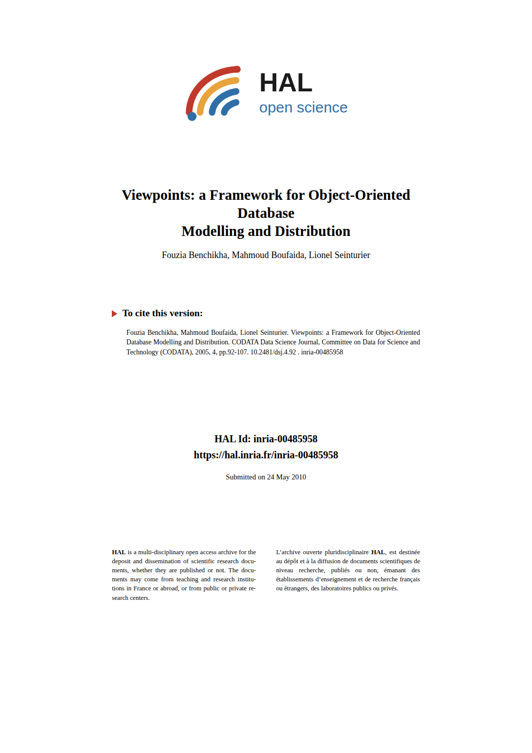HAL open science
Viewpoints: a Framework for Object-Oriented Database
Modelling and Distribution
Fouzia Benchikha, Mahmoud Boufaida, Lionel Seinturier
To cite this version:
Fouzia Benchikha, Mahmoud Boufaida, Lionel Seinturier. Viewpoints: a Framework for Object-Oriented Database Modelling and Distribution. CODATA Data Science Journal, Committee on Data for Science and Technology (CODATA), 2005, 4, pp.92-107. 10.2481/dsj.4.92 . inria-00485958
HAL Id: inria-00485958
https://hal.inria.fr/inria-00485958
Submitted on 24 May 2010
HAL is a multi-disciplinary open access archive for the deposit and dissemination of scientific research documents, whether they are published or not. The documents may come from teaching and research institutions in France or abroad, or from public or private research centers.
L’archive ouverte pluridisciplinaire HAL, est destinée au dépôt et à la diffusion de documents scientifiques de niveau recherche, publiés ou non, émanant des établissements d’enseignement et de recherche français ou étrangers, des laboratoires publics ou privés.